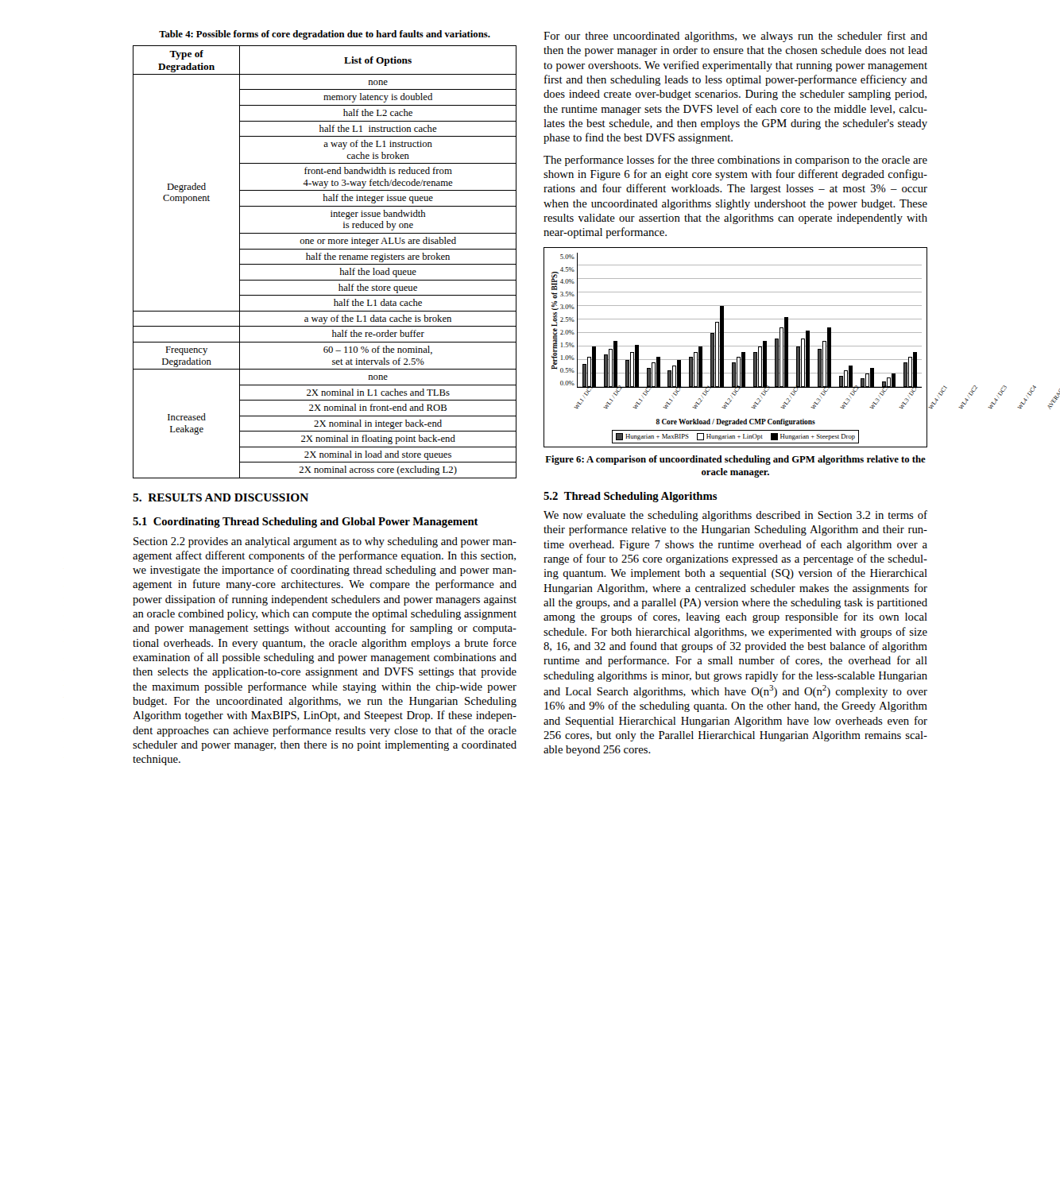Table 4: Possible forms of core degradation due to hard faults and variations.
| Type of Degradation | List of Options |
| --- | --- |
| Degraded Component | none |
| memory latency is doubled |
| half the L2 cache |
| half the L1 instruction cache |
| a way of the L1 instruction cache is broken |
| front-end bandwidth is reduced from 4-way to 3-way fetch/decode/rename |
| half the integer issue queue |
| integer issue bandwidth is reduced by one |
| one or more integer ALUs are disabled |
| half the rename registers are broken |
| half the load queue |
| half the store queue |
| half the L1 data cache |
| | a way of the L1 data cache is broken |
| | half the re-order buffer |
| Frequency Degradation | 60 – 110 % of the nominal, set at intervals of 2.5% |
| Increased Leakage | none |
| 2X nominal in L1 caches and TLBs |
| 2X nominal in front-end and ROB |
| 2X nominal in integer back-end |
| 2X nominal in floating point back-end |
| 2X nominal in load and store queues |
| 2X nominal across core (excluding L2) |
5. RESULTS AND DISCUSSION
5.1 Coordinating Thread Scheduling and Global Power Management
Section 2.2 provides an analytical argument as to why scheduling and power management affect different components of the performance equation. In this section, we investigate the importance of coordinating thread scheduling and power management in future many-core architectures. We compare the performance and power dissipation of running independent schedulers and power managers against an oracle combined policy, which can compute the optimal scheduling assignment and power management settings without accounting for sampling or computational overheads. In every quantum, the oracle algorithm employs a brute force examination of all possible scheduling and power management combinations and then selects the application-to-core assignment and DVFS settings that provide the maximum possible performance while staying within the chip-wide power budget. For the uncoordinated algorithms, we run the Hungarian Scheduling Algorithm together with MaxBIPS, LinOpt, and Steepest Drop. If these independent approaches can achieve performance results very close to that of the oracle scheduler and power manager, then there is no point implementing a coordinated technique.
For our three uncoordinated algorithms, we always run the scheduler first and then the power manager in order to ensure that the chosen schedule does not lead to power overshoots. We verified experimentally that running power management first and then scheduling leads to less optimal power-performance efficiency and does indeed create over-budget scenarios. During the scheduler sampling period, the runtime manager sets the DVFS level of each core to the middle level, calculates the best schedule, and then employs the GPM during the scheduler's steady phase to find the best DVFS assignment.
The performance losses for the three combinations in comparison to the oracle are shown in Figure 6 for an eight core system with four different degraded configurations and four different workloads. The largest losses – at most 3% – occur when the uncoordinated algorithms slightly undershoot the power budget. These results validate our assertion that the algorithms can operate independently with near-optimal performance.
Performance Loss (% of BIPS)
5.0%
4.5%
4.0%
3.5%
3.0%
2.5%
2.0%
1.5%
1.0%
0.5%
0.0%
WL1 / DC1 WL1 / DC2 WL1 / DC3 WL1 / DC4 WL2 / DC1 WL2 / DC2 WL2 / DC3 WL2 / DC4 WL3 / DC1 WL3 / DC2 WL3 / DC3 WL3 / DC4 WL4 / DC1 WL4 / DC2 WL4 / DC3 WL4 / DC4 AVERAGE
8 Core Workload / Degraded CMP Configurations
Hungarian + MaxBIPS Hungarian + LinOpt Hungarian + Steepest Drop
Figure 6: A comparison of uncoordinated scheduling and GPM algorithms relative to the oracle manager.
5.2 Thread Scheduling Algorithms
We now evaluate the scheduling algorithms described in Section 3.2 in terms of their performance relative to the Hungarian Scheduling Algorithm and their runtime overhead. Figure 7 shows the runtime overhead of each algorithm over a range of four to 256 core organizations expressed as a percentage of the scheduling quantum. We implement both a sequential (SQ) version of the Hierarchical Hungarian Algorithm, where a centralized scheduler makes the assignments for all the groups, and a parallel (PA) version where the scheduling task is partitioned among the groups of cores, leaving each group responsible for its own local schedule. For both hierarchical algorithms, we experimented with groups of size 8, 16, and 32 and found that groups of 32 provided the best balance of algorithm runtime and performance. For a small number of cores, the overhead for all scheduling algorithms is minor, but grows rapidly for the less-scalable Hungarian and Local Search algorithms, which have O(n3) and O(n2) complexity to over 16% and 9% of the scheduling quanta. On the other hand, the Greedy Algorithm and Sequential Hierarchical Hungarian Algorithm have low overheads even for 256 cores, but only the Parallel Hierarchical Hungarian Algorithm remains scalable beyond 256 cores.